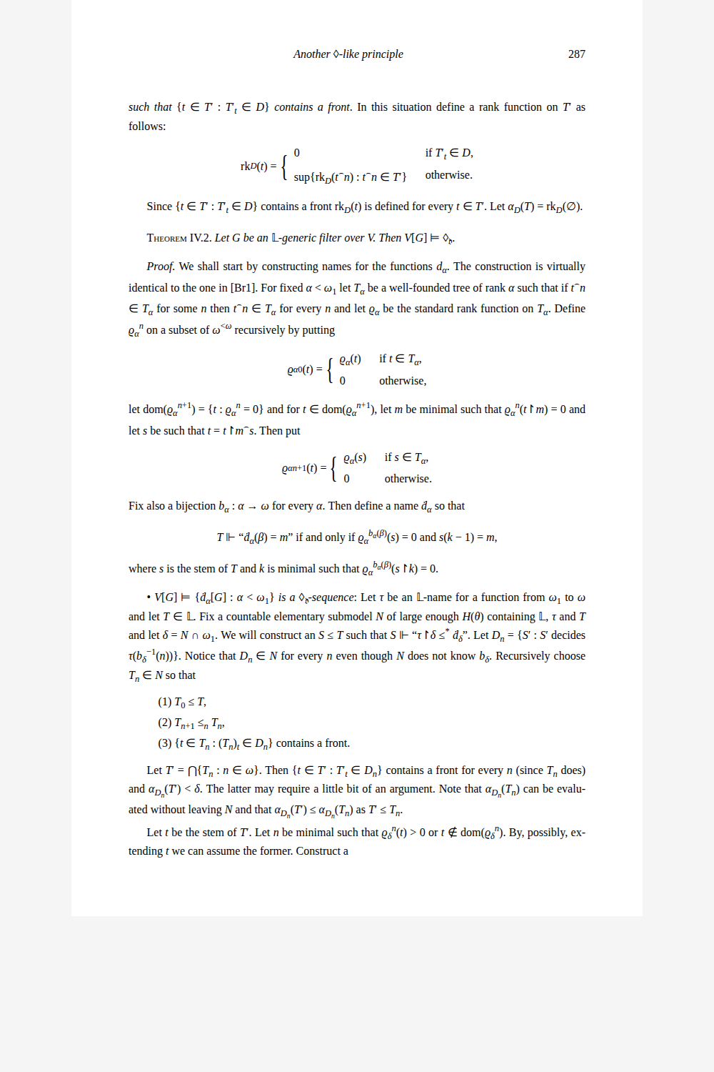Another ◊-like principle 287
such that {t ∈ T′ : T′t ∈ D} contains a front. In this situation define a rank function on T′ as follows:
rk D(t) = { 0 if T′t ∈ D, sup{rk D(t⌢n) : t⌢n ∈ T′}otherwise.
Since {t ∈ T′ : T′t ∈ D} contains a front rk D(t) is defined for every t ∈ T′. Let αD(T) = rk D(∅).
Theorem IV.2. Let G be an 𝕃-generic filter over V. Then V[G] ⊨ ◊𝔡.
Proof. We shall start by constructing names for the functions dα. The construction is virtually identical to the one in [Br1]. For fixed α < ω 1 let Tα be a well-founded tree of rank α such that if t⌢n ∈ Tα for some n then t⌢n ∈ Tα for every n and let ϱα be the standard rank function on Tα. Define ϱαn on a subset of ω<ω recursively by putting
ϱα 0(t) = { ϱα(t) if t ∈ Tα, 0 otherwise,
let dom(ϱαn+1) = {t : ϱαn = 0} and for t ∈ dom(ϱαn+1), let m be minimal such that ϱαn(t↾m) = 0 and let s be such that t = t↾m⌢s. Then put
ϱαn+1(t) = { ϱα(s) if s ∈ Tα, 0 otherwise.
Fix also a bijection bα : α → ω for every α. Then define a name ḋα so that
T ⊩ “ḋα(β) = m” if and only if ϱαbα(β)(s) = 0 and s(k − 1) = m,
where s is the stem of T and k is minimal such that ϱαbα(β)(s↾k) = 0.
• V[G] ⊨ {ḋα[G] : α < ω 1} is a ◊𝔡-sequence: Let τ be an 𝕃-name for a function from ω 1 to ω and let T ∈ 𝕃. Fix a countable elementary submodel N of large enough H(θ) containing 𝕃, τ and T and let δ = N ∩ ω 1. We will construct an S ≤ T such that S ⊩ “τ↾δ ≤* ḋδ”. Let Dn = {S′ : S′ decides τ(bδ−1(n))}. Notice that Dn ∈ N for every n even though N does not know bδ. Recursively choose Tn ∈ N so that
(1) T 0 ≤ T,
(2) Tn+1 ≤n Tn,
(3) {t ∈ Tn : (Tn)t ∈ Dn} contains a front.
Let T′ = ⋂{Tn : n ∈ ω}. Then {t ∈ T′ : T′t ∈ Dn} contains a front for every n (since Tn does) and αDn(T′) < δ. The latter may require a little bit of an argument. Note that αDn(Tn) can be evaluated without leaving N and that αDn(T′) ≤ αDn(Tn) as T′ ≤ Tn.
Let t be the stem of T′. Let n be minimal such that ϱδn(t) > 0 or t ∉ dom(ϱδn). By, possibly, extending t we can assume the former. Construct a